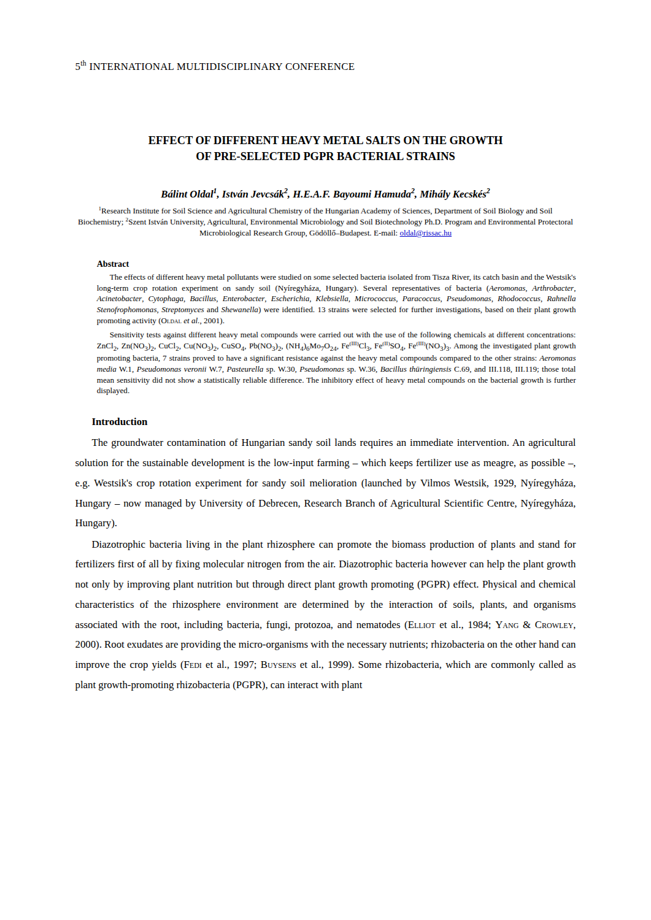5th INTERNATIONAL MULTIDISCIPLINARY CONFERENCE
Effect of Different Heavy Metal Salts on the Growth
of Pre-Selected PGPR Bacterial Strains
Bálint Oldal1, István Jevcsák2, H.E.A.F. Bayoumi Hamuda2, Mihály Kecskés2
1Research Institute for Soil Science and Agricultural Chemistry of the Hungarian Academy of Sciences, Department of Soil Biology and Soil Biochemistry; 2Szent István University, Agricultural, Environmental Microbiology and Soil Biotechnology Ph.D. Program and Environmental Protectoral Microbiological Research Group, Gödöllő–Budapest. E-mail: oldal@rissac.hu
Abstract
The effects of different heavy metal pollutants were studied on some selected bacteria isolated from Tisza River, its catch basin and the Westsik's long-term crop rotation experiment on sandy soil (Nyíregyháza, Hungary). Several representatives of bacteria (Aeromonas, Arthrobacter, Acinetobacter, Cytophaga, Bacillus, Enterobacter, Escherichia, Klebsiella, Micrococcus, Paracoccus, Pseudomonas, Rhodococcus, Rahnella Stenofrophomonas, Streptomyces and Shewanella) were identified. 13 strains were selected for further investigations, based on their plant growth promoting activity (Oldal et al., 2001).
Sensitivity tests against different heavy metal compounds were carried out with the use of the following chemicals at different concentrations: ZnCl2, Zn(NO3)2, CuCl2, Cu(NO3)2, CuSO4, Pb(NO3)2, (NH4)6Mo7O24, Fe(III)Cl3, Fe(II)SO4, Fe(III)(NO3)3. Among the investigated plant growth promoting bacteria, 7 strains proved to have a significant resistance against the heavy metal compounds compared to the other strains: Aeromonas media W.1, Pseudomonas veronii W.7, Pasteurella sp. W.30, Pseudomonas sp. W.36, Bacillus thüringiensis C.69, and III.118, III.119; those total mean sensitivity did not show a statistically reliable difference. The inhibitory effect of heavy metal compounds on the bacterial growth is further displayed.
Introduction
The groundwater contamination of Hungarian sandy soil lands requires an immediate intervention. An agricultural solution for the sustainable development is the low-input farming – which keeps fertilizer use as meagre, as possible –, e.g. Westsik's crop rotation experiment for sandy soil melioration (launched by Vilmos Westsik, 1929, Nyíregyháza, Hungary – now managed by University of Debrecen, Research Branch of Agricultural Scientific Centre, Nyíregyháza, Hungary).
Diazotrophic bacteria living in the plant rhizosphere can promote the biomass production of plants and stand for fertilizers first of all by fixing molecular nitrogen from the air. Diazotrophic bacteria however can help the plant growth not only by improving plant nutrition but through direct plant growth promoting (PGPR) effect. Physical and chemical characteristics of the rhizosphere environment are determined by the interaction of soils, plants, and organisms associated with the root, including bacteria, fungi, protozoa, and nematodes (Elliot et al., 1984; Yang & Crowley, 2000). Root exudates are providing the micro-organisms with the necessary nutrients; rhizobacteria on the other hand can improve the crop yields (Fedi et al., 1997; Buysens et al., 1999). Some rhizobacteria, which are commonly called as plant growth-promoting rhizobacteria (PGPR), can interact with plant